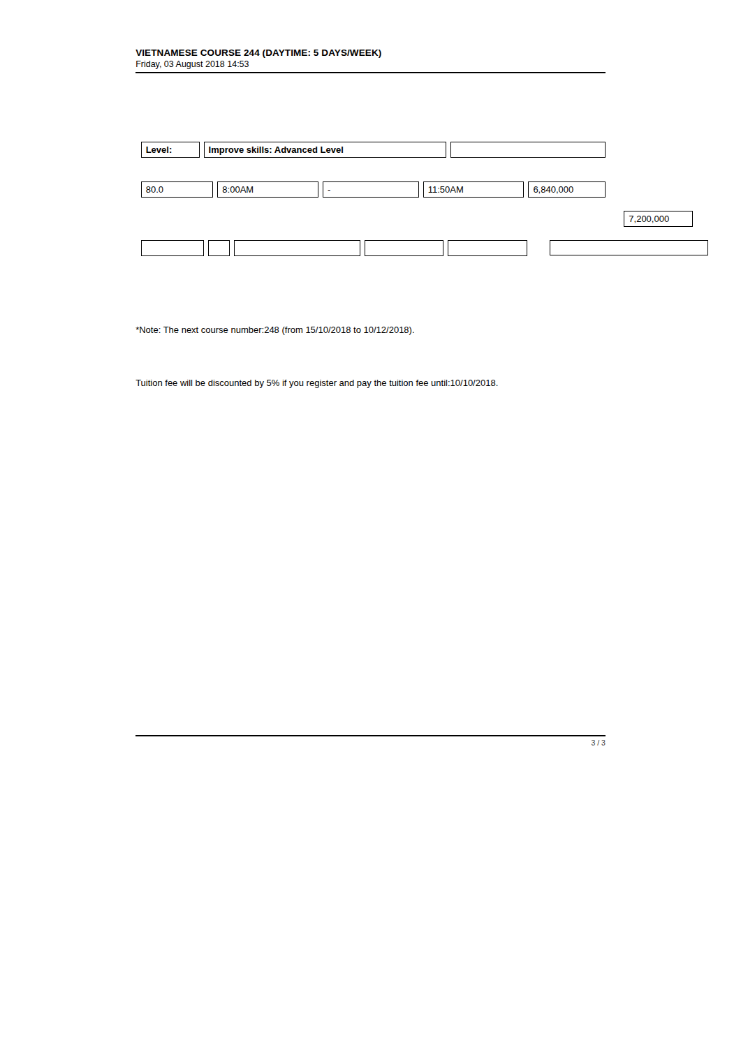VIETNAMESE COURSE 244 (DAYTIME: 5 DAYS/WEEK)
Friday, 03 August 2018 14:53
Level:
Improve skills: Advanced Level
80.0
8:00AM
-
11:50AM
6,840,000
7,200,000
*Note: The next course number:248 (from 15/10/2018 to 10/12/2018).
Tuition fee will be discounted by 5% if you register and pay the tuition fee until:10/10/2018.
3 / 3